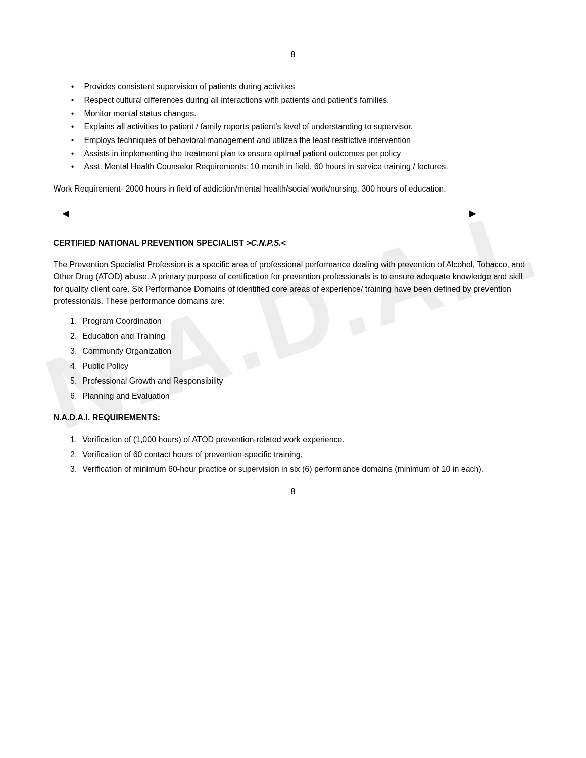N.A.D.A.I.
8
Provides consistent supervision of patients during activities
Respect cultural differences during all interactions with patients and patient’s families.
Monitor mental status changes.
Explains all activities to patient / family reports patient’s level of understanding to supervisor.
Employs techniques of behavioral management and utilizes the least restrictive intervention
Assists in implementing the treatment plan to ensure optimal patient outcomes per policy
Asst. Mental Health Counselor Requirements: 10 month in field. 60 hours in service training / lectures.
Work Requirement- 2000 hours in field of addiction/mental health/social work/nursing. 300 hours of education.
◀ ▶
CERTIFIED NATIONAL PREVENTION SPECIALIST >C.N.P.S.<
The Prevention Specialist Profession is a specific area of professional performance dealing with prevention of Alcohol, Tobacco, and Other Drug (ATOD) abuse. A primary purpose of certification for prevention professionals is to ensure adequate knowledge and skill for quality client care. Six Performance Domains of identified core areas of experience/ training have been defined by prevention professionals. These performance domains are:
Program Coordination
Education and Training
Community Organization
Public Policy
Professional Growth and Responsibility
Planning and Evaluation
N.A.D.A.I. REQUIREMENTS:
Verification of (1,000 hours) of ATOD prevention-related work experience.
Verification of 60 contact hours of prevention-specific training.
Verification of minimum 60-hour practice or supervision in six (6) performance domains (minimum of 10 in each).
8